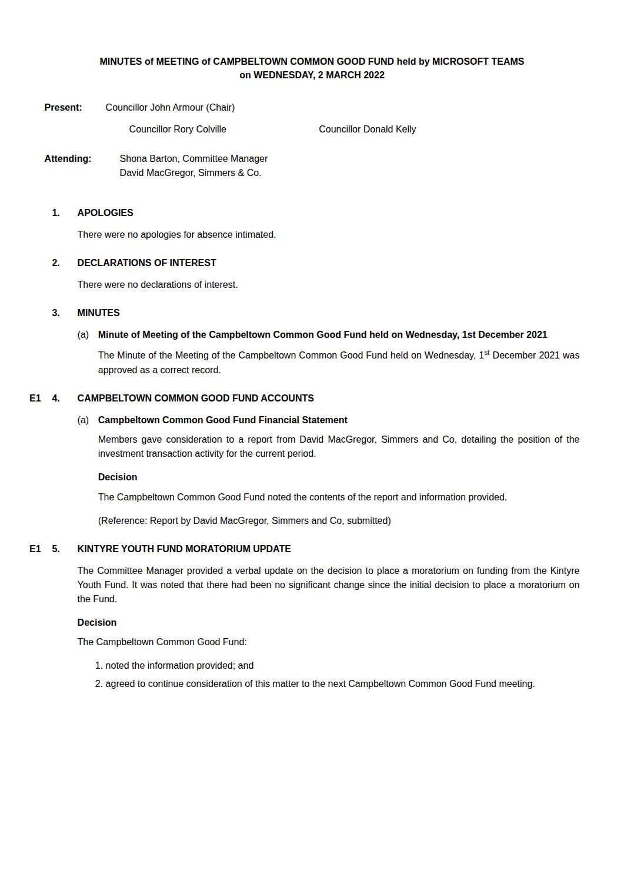MINUTES of MEETING of CAMPBELTOWN COMMON GOOD FUND held by MICROSOFT TEAMS
on WEDNESDAY, 2 MARCH 2022
| Present: | Councillor John Armour (Chair) |
| | / Councillor Rory Colville / Councillor Donald Kelly / |
| Attending: | Shona Barton, Committee Manager David MacGregor, Simmers & Co. |
1.
Apologies
There were no apologies for absence intimated.
2.
Declarations of Interest
There were no declarations of interest.
3.
Minutes
(a)
Minute of Meeting of the Campbeltown Common Good Fund held on Wednesday, 1st December 2021
The Minute of the Meeting of the Campbeltown Common Good Fund held on Wednesday, 1st December 2021 was approved as a correct record.
E1 4.
Campbeltown Common Good Fund Accounts
(a)
Campbeltown Common Good Fund Financial Statement
Members gave consideration to a report from David MacGregor, Simmers and Co, detailing the position of the investment transaction activity for the current period.
Decision
The Campbeltown Common Good Fund noted the contents of the report and information provided.
(Reference: Report by David MacGregor, Simmers and Co, submitted)
E1 5.
Kintyre Youth Fund Moratorium Update
The Committee Manager provided a verbal update on the decision to place a moratorium on funding from the Kintyre Youth Fund. It was noted that there had been no significant change since the initial decision to place a moratorium on the Fund.
Decision
The Campbeltown Common Good Fund:
noted the information provided; and
agreed to continue consideration of this matter to the next Campbeltown Common Good Fund meeting.